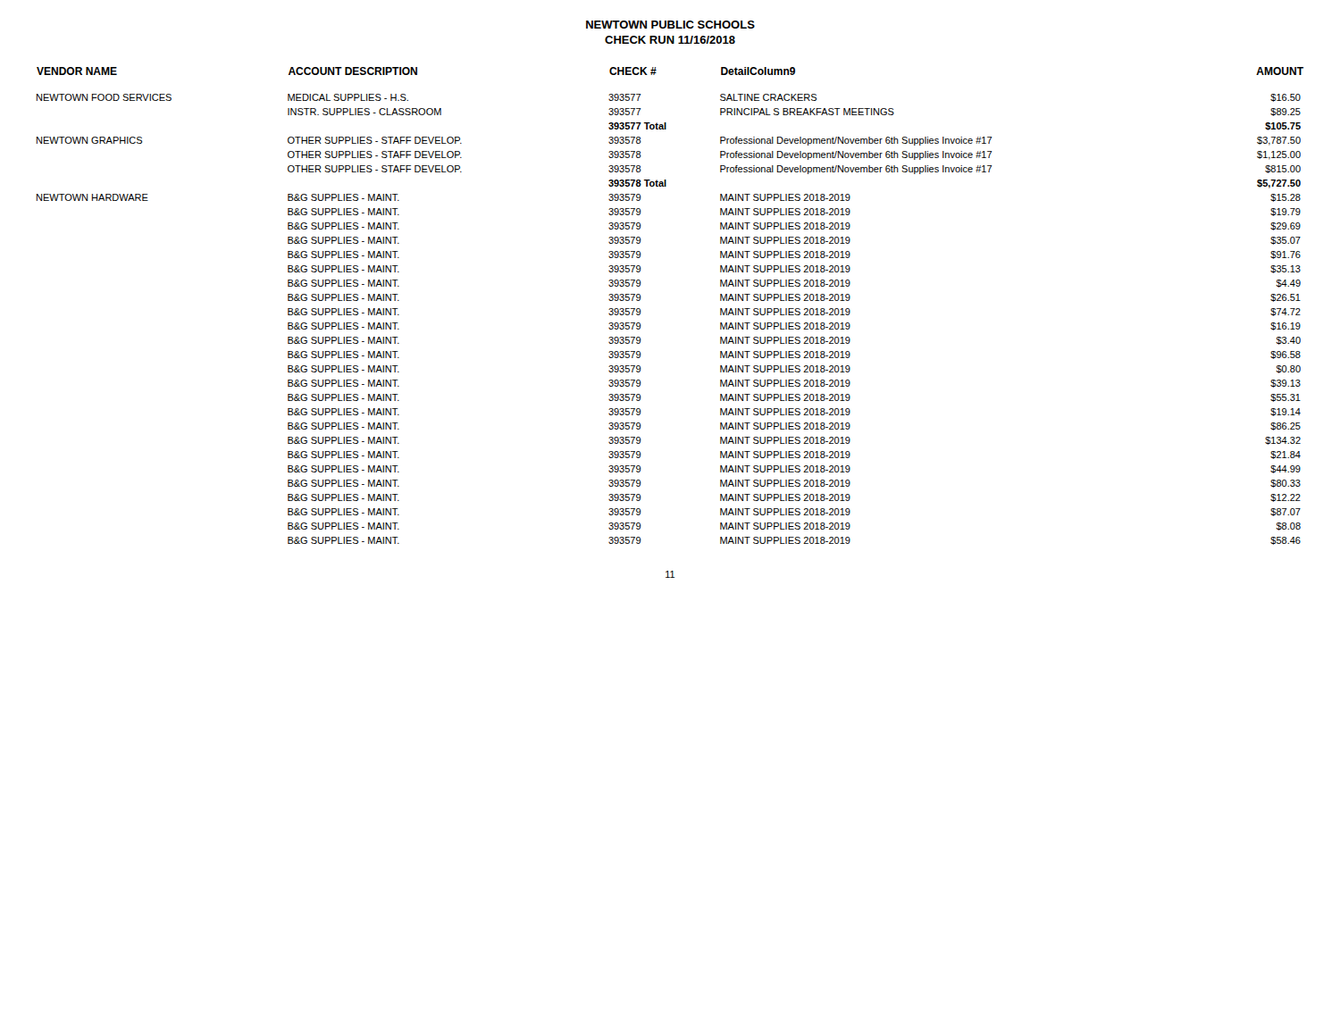NEWTOWN PUBLIC SCHOOLS
CHECK RUN 11/16/2018
| VENDOR NAME | ACCOUNT DESCRIPTION | CHECK # | DetailColumn9 | AMOUNT |
| --- | --- | --- | --- | --- |
| NEWTOWN FOOD SERVICES | MEDICAL SUPPLIES - H.S. | 393577 | SALTINE CRACKERS | $16.50 |
| | INSTR. SUPPLIES - CLASSROOM | 393577 | PRINCIPAL S BREAKFAST MEETINGS | $89.25 |
| | | 393577 Total | | $105.75 |
| NEWTOWN GRAPHICS | OTHER SUPPLIES - STAFF DEVELOP. | 393578 | Professional Development/November 6th Supplies Invoice #17 | $3,787.50 |
| | OTHER SUPPLIES - STAFF DEVELOP. | 393578 | Professional Development/November 6th Supplies Invoice #17 | $1,125.00 |
| | OTHER SUPPLIES - STAFF DEVELOP. | 393578 | Professional Development/November 6th Supplies Invoice #17 | $815.00 |
| | | 393578 Total | | $5,727.50 |
| NEWTOWN HARDWARE | B&G SUPPLIES - MAINT. | 393579 | MAINT SUPPLIES 2018-2019 | $15.28 |
| | B&G SUPPLIES - MAINT. | 393579 | MAINT SUPPLIES 2018-2019 | $19.79 |
| | B&G SUPPLIES - MAINT. | 393579 | MAINT SUPPLIES 2018-2019 | $29.69 |
| | B&G SUPPLIES - MAINT. | 393579 | MAINT SUPPLIES 2018-2019 | $35.07 |
| | B&G SUPPLIES - MAINT. | 393579 | MAINT SUPPLIES 2018-2019 | $91.76 |
| | B&G SUPPLIES - MAINT. | 393579 | MAINT SUPPLIES 2018-2019 | $35.13 |
| | B&G SUPPLIES - MAINT. | 393579 | MAINT SUPPLIES 2018-2019 | $4.49 |
| | B&G SUPPLIES - MAINT. | 393579 | MAINT SUPPLIES 2018-2019 | $26.51 |
| | B&G SUPPLIES - MAINT. | 393579 | MAINT SUPPLIES 2018-2019 | $74.72 |
| | B&G SUPPLIES - MAINT. | 393579 | MAINT SUPPLIES 2018-2019 | $16.19 |
| | B&G SUPPLIES - MAINT. | 393579 | MAINT SUPPLIES 2018-2019 | $3.40 |
| | B&G SUPPLIES - MAINT. | 393579 | MAINT SUPPLIES 2018-2019 | $96.58 |
| | B&G SUPPLIES - MAINT. | 393579 | MAINT SUPPLIES 2018-2019 | $0.80 |
| | B&G SUPPLIES - MAINT. | 393579 | MAINT SUPPLIES 2018-2019 | $39.13 |
| | B&G SUPPLIES - MAINT. | 393579 | MAINT SUPPLIES 2018-2019 | $55.31 |
| | B&G SUPPLIES - MAINT. | 393579 | MAINT SUPPLIES 2018-2019 | $19.14 |
| | B&G SUPPLIES - MAINT. | 393579 | MAINT SUPPLIES 2018-2019 | $86.25 |
| | B&G SUPPLIES - MAINT. | 393579 | MAINT SUPPLIES 2018-2019 | $134.32 |
| | B&G SUPPLIES - MAINT. | 393579 | MAINT SUPPLIES 2018-2019 | $21.84 |
| | B&G SUPPLIES - MAINT. | 393579 | MAINT SUPPLIES 2018-2019 | $44.99 |
| | B&G SUPPLIES - MAINT. | 393579 | MAINT SUPPLIES 2018-2019 | $80.33 |
| | B&G SUPPLIES - MAINT. | 393579 | MAINT SUPPLIES 2018-2019 | $12.22 |
| | B&G SUPPLIES - MAINT. | 393579 | MAINT SUPPLIES 2018-2019 | $87.07 |
| | B&G SUPPLIES - MAINT. | 393579 | MAINT SUPPLIES 2018-2019 | $8.08 |
| | B&G SUPPLIES - MAINT. | 393579 | MAINT SUPPLIES 2018-2019 | $58.46 |
11